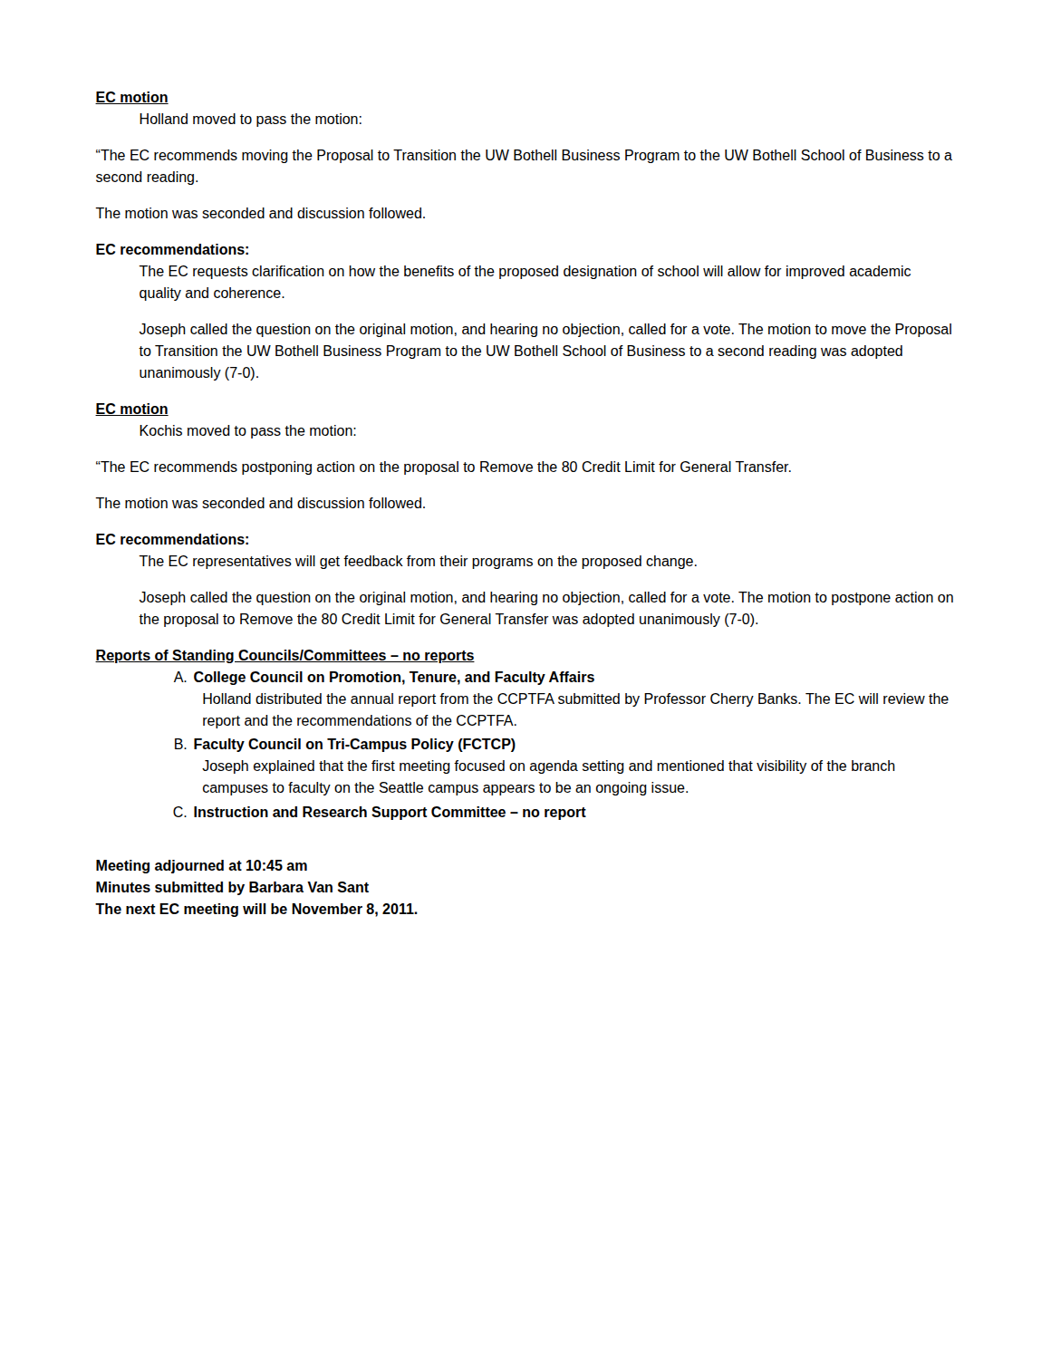EC motion
Holland moved to pass the motion:
“The EC recommends moving the Proposal to Transition the UW Bothell Business Program to the UW Bothell School of Business to a second reading.
The motion was seconded and discussion followed.
EC recommendations:
The EC requests clarification on how the benefits of the proposed designation of school will allow for improved academic quality and coherence.
Joseph called the question on the original motion, and hearing no objection, called for a vote. The motion to move the Proposal to Transition the UW Bothell Business Program to the UW Bothell School of Business to a second reading was adopted unanimously (7-0).
EC motion
Kochis moved to pass the motion:
“The EC recommends postponing action on the proposal to Remove the 80 Credit Limit for General Transfer.
The motion was seconded and discussion followed.
EC recommendations:
The EC representatives will get feedback from their programs on the proposed change.
Joseph called the question on the original motion, and hearing no objection, called for a vote. The motion to postpone action on the proposal to Remove the 80 Credit Limit for General Transfer was adopted unanimously (7-0).
Reports of Standing Councils/Committees – no reports
College Council on Promotion, Tenure, and Faculty Affairs
Holland distributed the annual report from the CCPTFA submitted by Professor Cherry Banks. The EC will review the report and the recommendations of the CCPTFA.
Faculty Council on Tri-Campus Policy (FCTCP)
Joseph explained that the first meeting focused on agenda setting and mentioned that visibility of the branch campuses to faculty on the Seattle campus appears to be an ongoing issue.
Instruction and Research Support Committee – no report
Meeting adjourned at 10:45 am
Minutes submitted by Barbara Van Sant
The next EC meeting will be November 8, 2011.